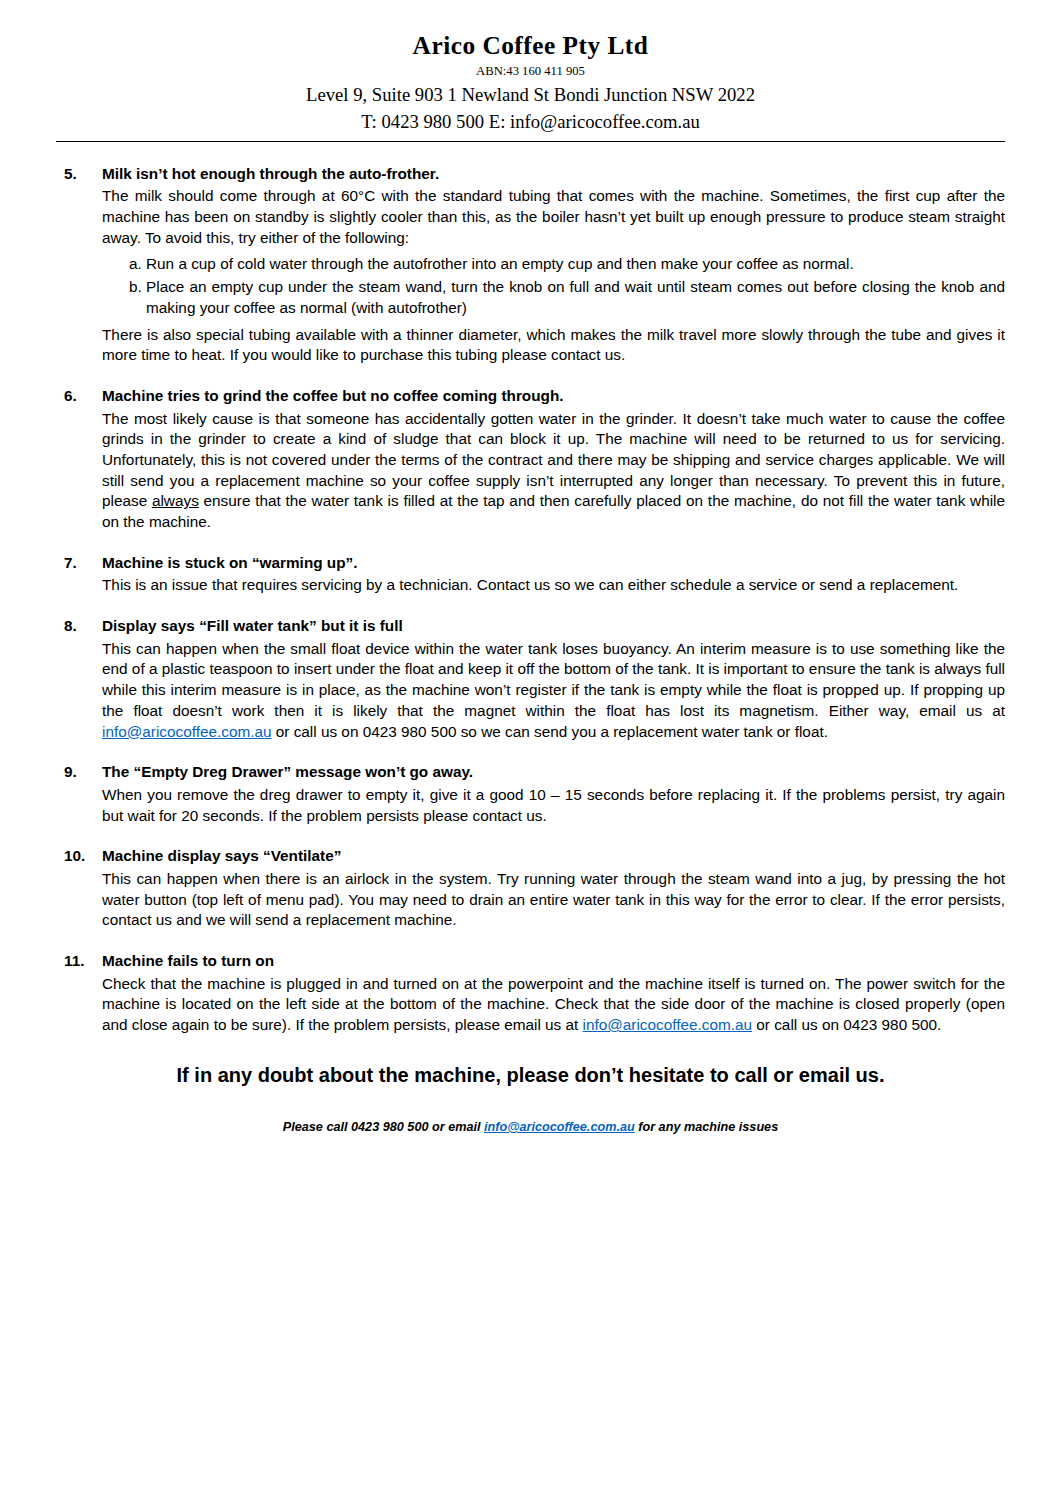Arico Coffee Pty Ltd
ABN:43 160 411 905
Level 9, Suite 903 1 Newland St Bondi Junction NSW 2022
T: 0423 980 500 E: info@aricocoffee.com.au
Milk isn’t hot enough through the auto-frother.
The milk should come through at 60°C with the standard tubing that comes with the machine. Sometimes, the first cup after the machine has been on standby is slightly cooler than this, as the boiler hasn’t yet built up enough pressure to produce steam straight away. To avoid this, try either of the following:
Run a cup of cold water through the autofrother into an empty cup and then make your coffee as normal.
Place an empty cup under the steam wand, turn the knob on full and wait until steam comes out before closing the knob and making your coffee as normal (with autofrother)
There is also special tubing available with a thinner diameter, which makes the milk travel more slowly through the tube and gives it more time to heat. If you would like to purchase this tubing please contact us.
Machine tries to grind the coffee but no coffee coming through.
The most likely cause is that someone has accidentally gotten water in the grinder. It doesn’t take much water to cause the coffee grinds in the grinder to create a kind of sludge that can block it up. The machine will need to be returned to us for servicing. Unfortunately, this is not covered under the terms of the contract and there may be shipping and service charges applicable. We will still send you a replacement machine so your coffee supply isn’t interrupted any longer than necessary. To prevent this in future, please always ensure that the water tank is filled at the tap and then carefully placed on the machine, do not fill the water tank while on the machine.
Machine is stuck on “warming up”.
This is an issue that requires servicing by a technician. Contact us so we can either schedule a service or send a replacement.
Display says “Fill water tank” but it is full
This can happen when the small float device within the water tank loses buoyancy. An interim measure is to use something like the end of a plastic teaspoon to insert under the float and keep it off the bottom of the tank. It is important to ensure the tank is always full while this interim measure is in place, as the machine won’t register if the tank is empty while the float is propped up. If propping up the float doesn’t work then it is likely that the magnet within the float has lost its magnetism. Either way, email us at info@aricocoffee.com.au or call us on 0423 980 500 so we can send you a replacement water tank or float.
The “Empty Dreg Drawer” message won’t go away.
When you remove the dreg drawer to empty it, give it a good 10 – 15 seconds before replacing it. If the problems persist, try again but wait for 20 seconds. If the problem persists please contact us.
Machine display says “Ventilate”
This can happen when there is an airlock in the system. Try running water through the steam wand into a jug, by pressing the hot water button (top left of menu pad). You may need to drain an entire water tank in this way for the error to clear. If the error persists, contact us and we will send a replacement machine.
Machine fails to turn on
Check that the machine is plugged in and turned on at the powerpoint and the machine itself is turned on. The power switch for the machine is located on the left side at the bottom of the machine. Check that the side door of the machine is closed properly (open and close again to be sure). If the problem persists, please email us at info@aricocoffee.com.au or call us on 0423 980 500.
If in any doubt about the machine, please don’t hesitate to call or email us.
Please call 0423 980 500 or email info@aricocoffee.com.au for any machine issues